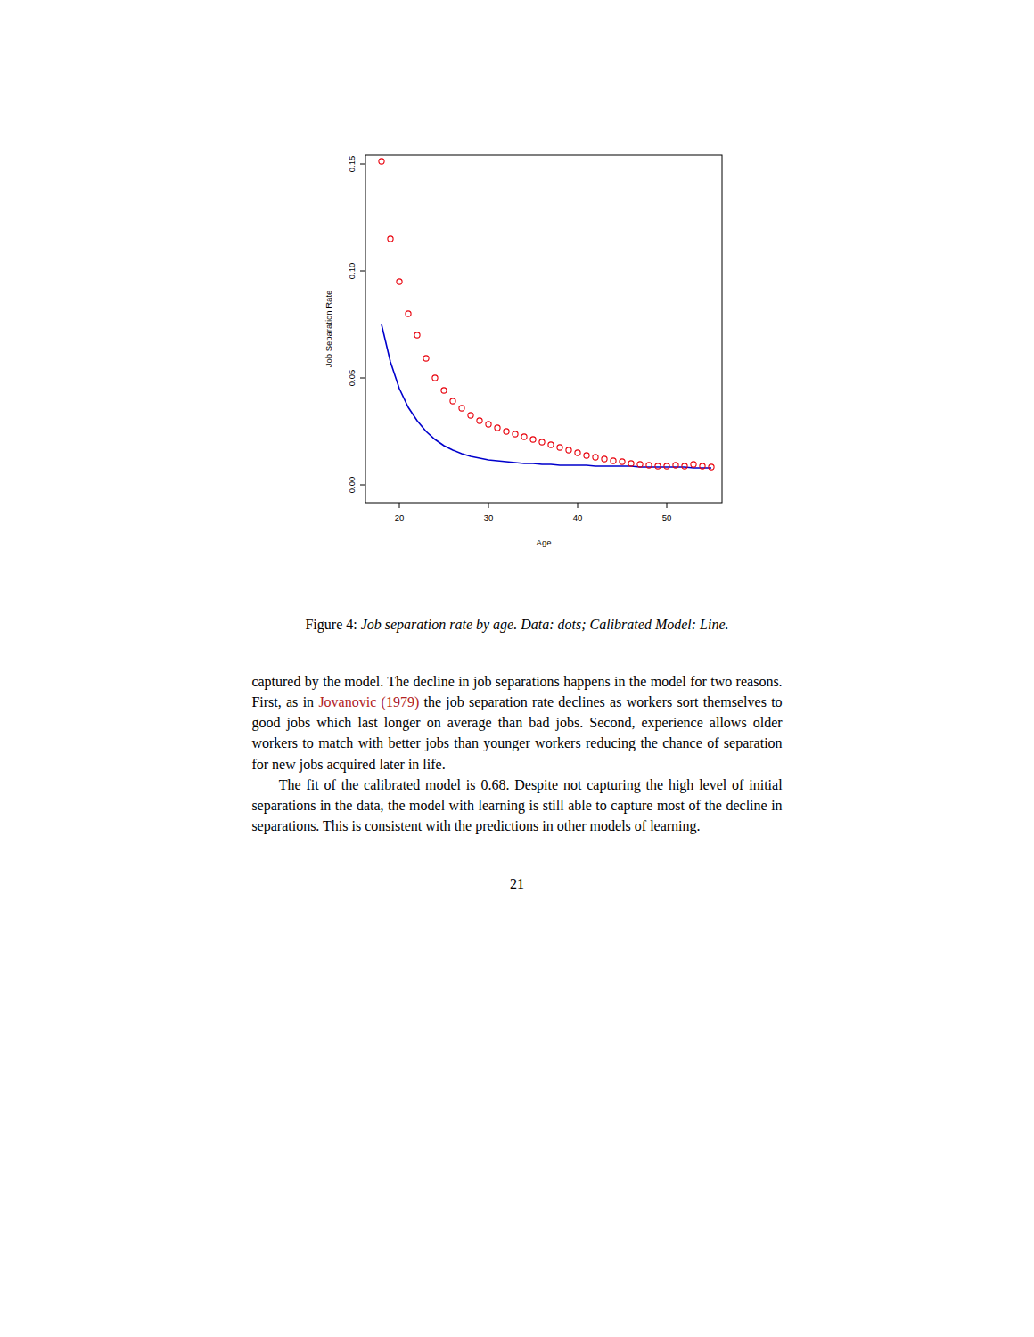0.00 0.05 0.10 0.15 Job Separation Rate 20 30 40 50 Age
Figure 4: Job separation rate by age. Data: dots; Calibrated Model: Line.
captured by the model. The decline in job separations happens in the model for two reasons. First, as in Jovanovic (1979) the job separation rate declines as workers sort themselves to good jobs which last longer on average than bad jobs. Second, experience allows older workers to match with better jobs than younger workers reducing the chance of separation for new jobs acquired later in life.
The fit of the calibrated model is 0.68. Despite not capturing the high level of initial separations in the data, the model with learning is still able to capture most of the decline in separations. This is consistent with the predictions in other models of learning.
21